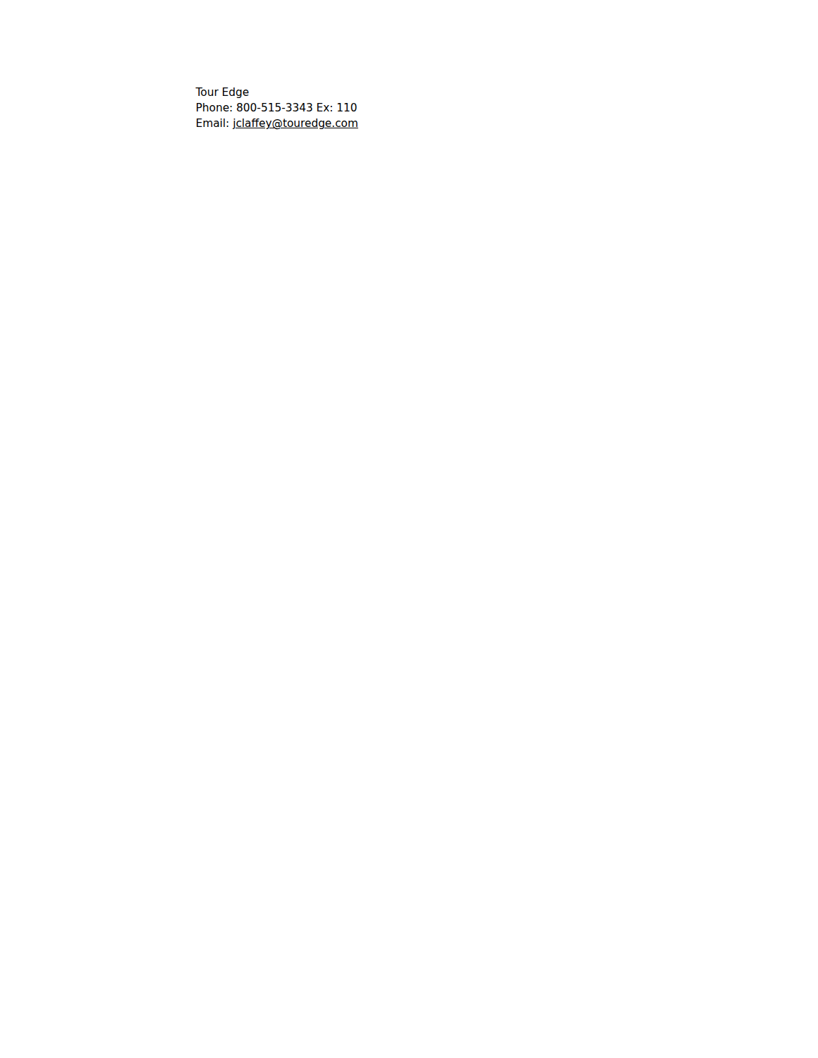Tour Edge
Phone: 800-515-3343 Ex: 110
Email: jclaffey@touredge.com